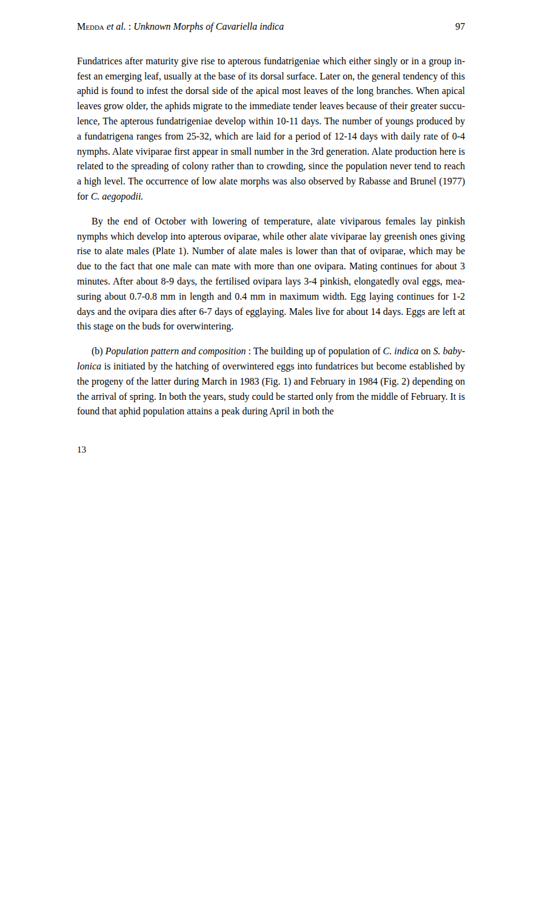Medda et al. : Unknown Morphs of Cavariella indica 97
Fundatrices after maturity give rise to apterous fundatrigeniae which either singly or in a group infest an emerging leaf, usually at the base of its dorsal surface. Later on, the general tendency of this aphid is found to infest the dorsal side of the apical most leaves of the long branches. When apical leaves grow older, the aphids migrate to the immediate tender leaves because of their greater succulence, The apterous fundatrigeniae develop within 10-11 days. The number of youngs produced by a fundatrigena ranges from 25-32, which are laid for a period of 12-14 days with daily rate of 0-4 nymphs. Alate viviparae first appear in small number in the 3rd generation. Alate production here is related to the spreading of colony rather than to crowding, since the population never tend to reach a high level. The occurrence of low alate morphs was also observed by Rabasse and Brunel (1977) for C. aegopodii.
By the end of October with lowering of temperature, alate viviparous females lay pinkish nymphs which develop into apterous oviparae, while other alate viviparae lay greenish ones giving rise to alate males (Plate 1). Number of alate males is lower than that of oviparae, which may be due to the fact that one male can mate with more than one ovipara. Mating continues for about 3 minutes. After about 8-9 days, the fertilised ovipara lays 3-4 pinkish, elongatedly oval eggs, measuring about 0.7-0.8 mm in length and 0.4 mm in maximum width. Egg laying continues for 1-2 days and the ovipara dies after 6-7 days of egglaying. Males live for about 14 days. Eggs are left at this stage on the buds for overwintering.
(b) Population pattern and composition : The building up of population of C. indica on S. babylonica is initiated by the hatching of overwintered eggs into fundatrices but become established by the progeny of the latter during March in 1983 (Fig. 1) and February in 1984 (Fig. 2) depending on the arrival of spring. In both the years, study could be started only from the middle of February. It is found that aphid population attains a peak during April in both the
13